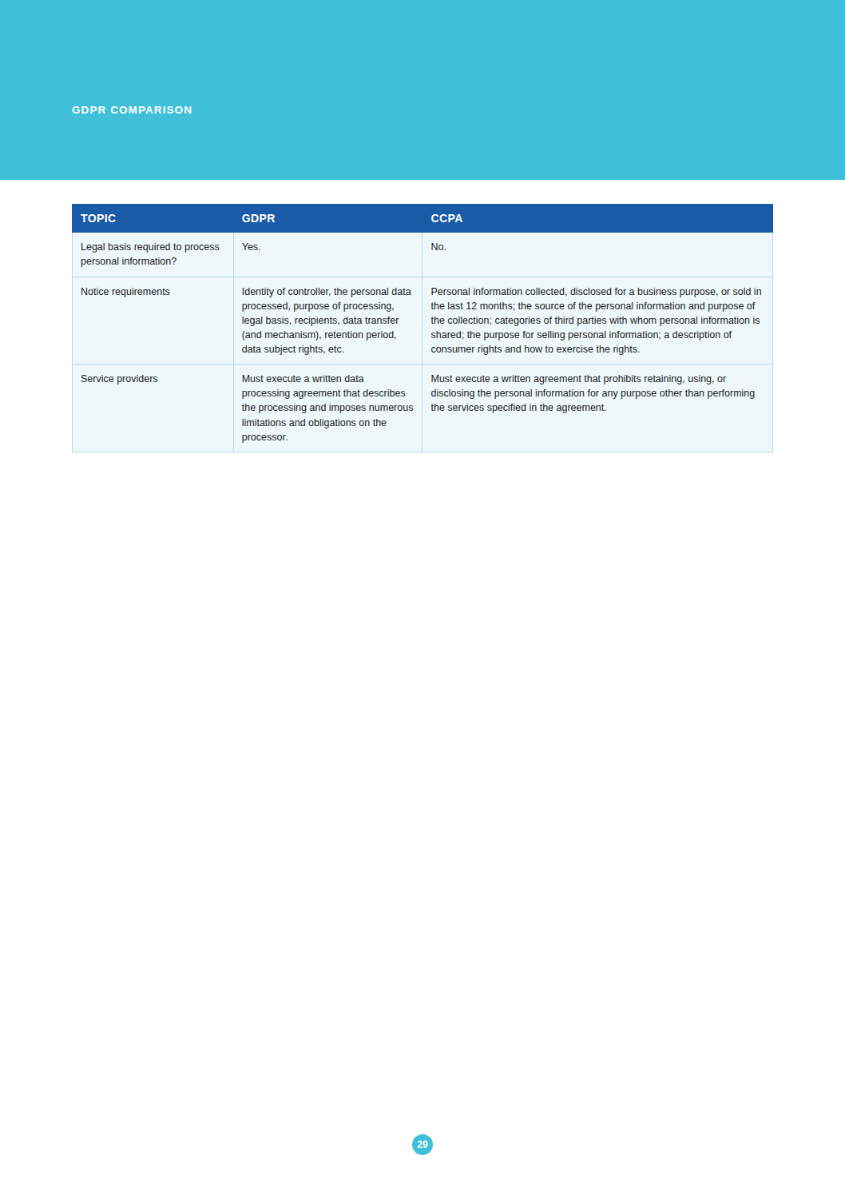GDPR COMPARISON
| TOPIC | GDPR | CCPA |
| --- | --- | --- |
| Legal basis required to process personal information? | Yes. | No. |
| Notice requirements | Identity of controller, the personal data processed, purpose of processing, legal basis, recipients, data transfer (and mechanism), retention period, data subject rights, etc. | Personal information collected, disclosed for a business purpose, or sold in the last 12 months; the source of the personal information and purpose of the collection; categories of third parties with whom personal information is shared; the purpose for selling personal information; a description of consumer rights and how to exercise the rights. |
| Service providers | Must execute a written data processing agreement that describes the processing and imposes numerous limitations and obligations on the processor. | Must execute a written agreement that prohibits retaining, using, or disclosing the personal information for any purpose other than performing the services specified in the agreement. |
29